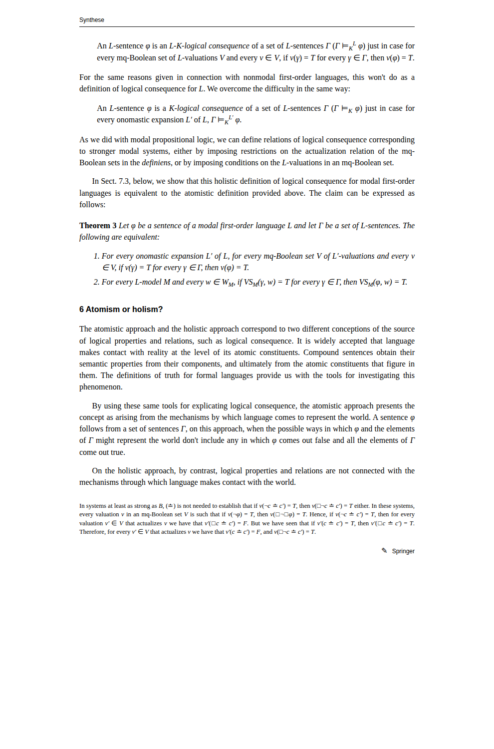Synthese
An L-sentence φ is an L-K-logical consequence of a set of L-sentences Γ (Γ ⊨KL φ) just in case for every mq-Boolean set of L-valuations V and every v ∈ V, if v(γ) = T for every γ ∈ Γ, then v(φ) = T.
For the same reasons given in connection with nonmodal first-order languages, this won't do as a definition of logical consequence for L. We overcome the difficulty in the same way:
An L-sentence φ is a K-logical consequence of a set of L-sentences Γ (Γ ⊨K φ) just in case for every onomastic expansion L′ of L, Γ ⊨KL′ φ.
As we did with modal propositional logic, we can define relations of logical consequence corresponding to stronger modal systems, either by imposing restrictions on the actualization relation of the mq-Boolean sets in the definiens, or by imposing conditions on the L-valuations in an mq-Boolean set.
In Sect. 7.3, below, we show that this holistic definition of logical consequence for modal first-order languages is equivalent to the atomistic definition provided above. The claim can be expressed as follows:
Theorem 3 Let φ be a sentence of a modal first-order language L and let Γ be a set of L-sentences. The following are equivalent:
For every onomastic expansion L′ of L, for every mq-Boolean set V of L′-valuations and every v ∈ V, if v(γ) = T for every γ ∈ Γ, then v(φ) = T.
For every L-model M and every w ∈ WM, if VSM(γ, w) = T for every γ ∈ Γ, then VSM(φ, w) = T.
6 Atomism or holism?
The atomistic approach and the holistic approach correspond to two different conceptions of the source of logical properties and relations, such as logical consequence. It is widely accepted that language makes contact with reality at the level of its atomic constituents. Compound sentences obtain their semantic properties from their components, and ultimately from the atomic constituents that figure in them. The definitions of truth for formal languages provide us with the tools for investigating this phenomenon.
By using these same tools for explicating logical consequence, the atomistic approach presents the concept as arising from the mechanisms by which language comes to represent the world. A sentence φ follows from a set of sentences Γ, on this approach, when the possible ways in which φ and the elements of Γ might represent the world don't include any in which φ comes out false and all the elements of Γ come out true.
On the holistic approach, by contrast, logical properties and relations are not connected with the mechanisms through which language makes contact with the world.
In systems at least as strong as B, (≐) is not needed to establish that if v(¬c ≐ c′) = T, then v(□¬c ≐ c′) = T either. In these systems, every valuation v in an mq-Boolean set V is such that if v(¬φ) = T, then v(□¬□φ) = T. Hence, if v(¬c ≐ c′) = T, then for every valuation v′ ∈ V that actualizes v we have that v′(□c ≐ c′) = F. But we have seen that if v′(c ≐ c′) = T, then v′(□c ≐ c′) = T. Therefore, for every v′ ∈ V that actualizes v we have that v′(c ≐ c′) = F, and v(□¬c ≐ c′) = T.
✎ Springer